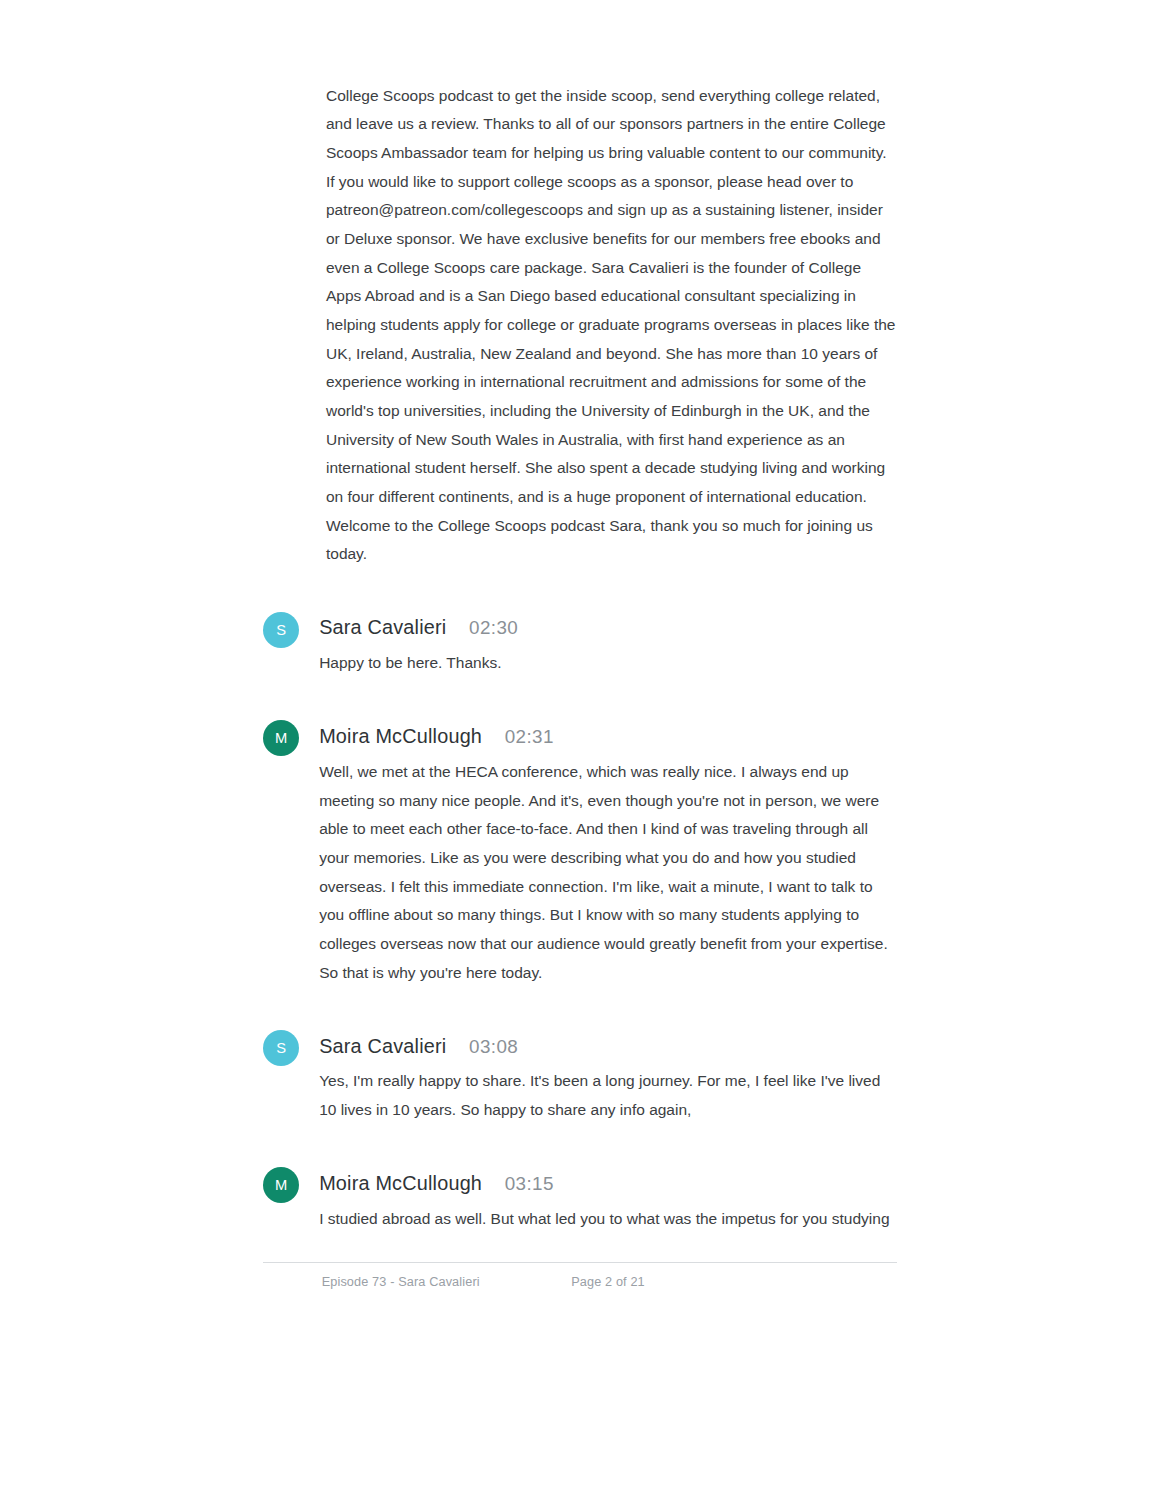College Scoops podcast to get the inside scoop, send everything college related, and leave us a review. Thanks to all of our sponsors partners in the entire College Scoops Ambassador team for helping us bring valuable content to our community. If you would like to support college scoops as a sponsor, please head over to patreon@patreon.com/collegescoops and sign up as a sustaining listener, insider or Deluxe sponsor. We have exclusive benefits for our members free ebooks and even a College Scoops care package. Sara Cavalieri is the founder of College Apps Abroad and is a San Diego based educational consultant specializing in helping students apply for college or graduate programs overseas in places like the UK, Ireland, Australia, New Zealand and beyond. She has more than 10 years of experience working in international recruitment and admissions for some of the world's top universities, including the University of Edinburgh in the UK, and the University of New South Wales in Australia, with first hand experience as an international student herself. She also spent a decade studying living and working on four different continents, and is a huge proponent of international education. Welcome to the College Scoops podcast Sara, thank you so much for joining us today.
S
Sara Cavalieri 02:30
Happy to be here. Thanks.
M
Moira McCullough 02:31
Well, we met at the HECA conference, which was really nice. I always end up meeting so many nice people. And it's, even though you're not in person, we were able to meet each other face-to-face. And then I kind of was traveling through all your memories. Like as you were describing what you do and how you studied overseas. I felt this immediate connection. I'm like, wait a minute, I want to talk to you offline about so many things. But I know with so many students applying to colleges overseas now that our audience would greatly benefit from your expertise. So that is why you're here today.
S
Sara Cavalieri 03:08
Yes, I'm really happy to share. It's been a long journey. For me, I feel like I've lived 10 lives in 10 years. So happy to share any info again,
M
Moira McCullough 03:15
I studied abroad as well. But what led you to what was the impetus for you studying
Episode 73 - Sara Cavalieri Page 2 of 21